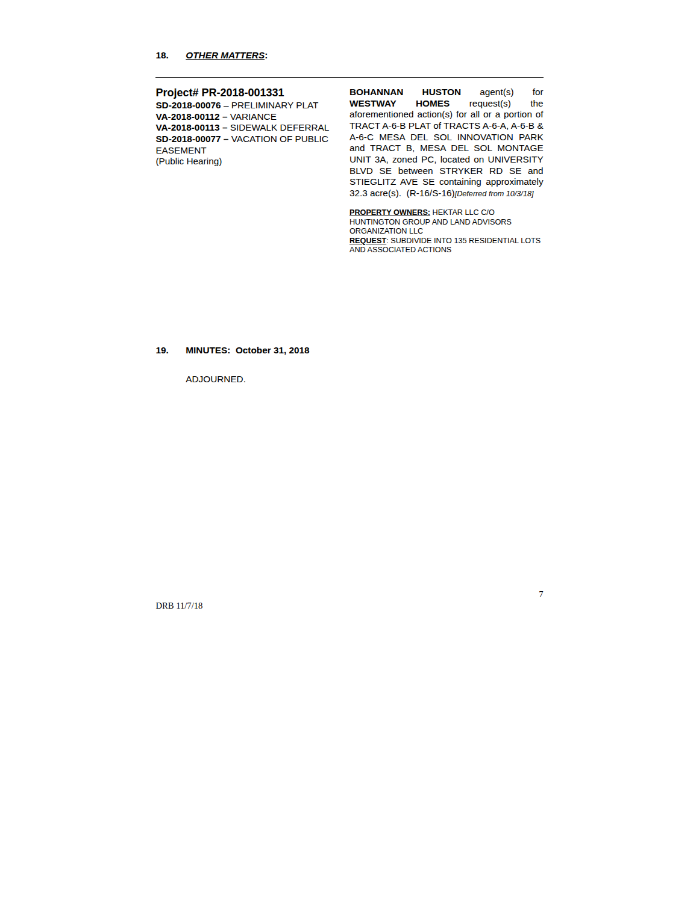18. OTHER MATTERS:
Project# PR-2018-001331
SD-2018-00076 – PRELIMINARY PLAT
VA-2018-00112 – VARIANCE
VA-2018-00113 – SIDEWALK DEFERRAL
SD-2018-00077 – VACATION OF PUBLIC EASEMENT
(Public Hearing)
BOHANNAN HUSTON agent(s) for WESTWAY HOMES request(s) the aforementioned action(s) for all or a portion of TRACT A-6-B PLAT of TRACTS A-6-A, A-6-B & A-6-C MESA DEL SOL INNOVATION PARK and TRACT B, MESA DEL SOL MONTAGE UNIT 3A, zoned PC, located on UNIVERSITY BLVD SE between STRYKER RD SE and STIEGLITZ AVE SE containing approximately 32.3 acre(s). (R-16/S-16)[Deferred from 10/3/18]
PROPERTY OWNERS: HEKTAR LLC C/O HUNTINGTON GROUP AND LAND ADVISORS ORGANIZATION LLC
REQUEST: SUBDIVIDE INTO 135 RESIDENTIAL LOTS AND ASSOCIATED ACTIONS
19. MINUTES: October 31, 2018
ADJOURNED.
DRB 11/7/18
7